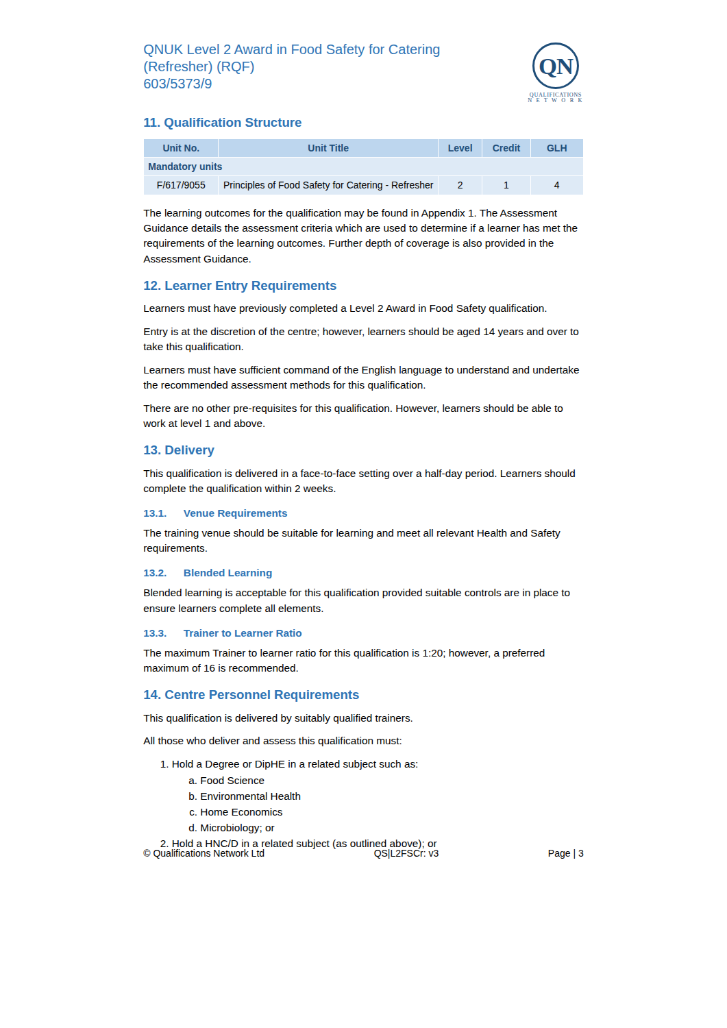QNUK Level 2 Award in Food Safety for Catering (Refresher) (RQF)
603/5373/9
QN
QUALIFICATIONSN E T W O R K
11. Qualification Structure
| Unit No. | Unit Title | Level | Credit | GLH |
| --- | --- | --- | --- | --- |
| Mandatory units |
| F/617/9055 | Principles of Food Safety for Catering - Refresher | 2 | 1 | 4 |
The learning outcomes for the qualification may be found in Appendix 1. The Assessment Guidance details the assessment criteria which are used to determine if a learner has met the requirements of the learning outcomes. Further depth of coverage is also provided in the Assessment Guidance.
12. Learner Entry Requirements
Learners must have previously completed a Level 2 Award in Food Safety qualification.
Entry is at the discretion of the centre; however, learners should be aged 14 years and over to take this qualification.
Learners must have sufficient command of the English language to understand and undertake the recommended assessment methods for this qualification.
There are no other pre-requisites for this qualification. However, learners should be able to work at level 1 and above.
13. Delivery
This qualification is delivered in a face-to-face setting over a half-day period. Learners should complete the qualification within 2 weeks.
13.1. Venue Requirements
The training venue should be suitable for learning and meet all relevant Health and Safety requirements.
13.2. Blended Learning
Blended learning is acceptable for this qualification provided suitable controls are in place to ensure learners complete all elements.
13.3. Trainer to Learner Ratio
The maximum Trainer to learner ratio for this qualification is 1:20; however, a preferred maximum of 16 is recommended.
14. Centre Personnel Requirements
This qualification is delivered by suitably qualified trainers.
All those who deliver and assess this qualification must:
Hold a Degree or DipHE in a related subject such as:
Food Science
Environmental Health
Home Economics
Microbiology; or
Hold a HNC/D in a related subject (as outlined above); or
© Qualifications Network Ltd
QS|L2FSCr: v3
Page | 3